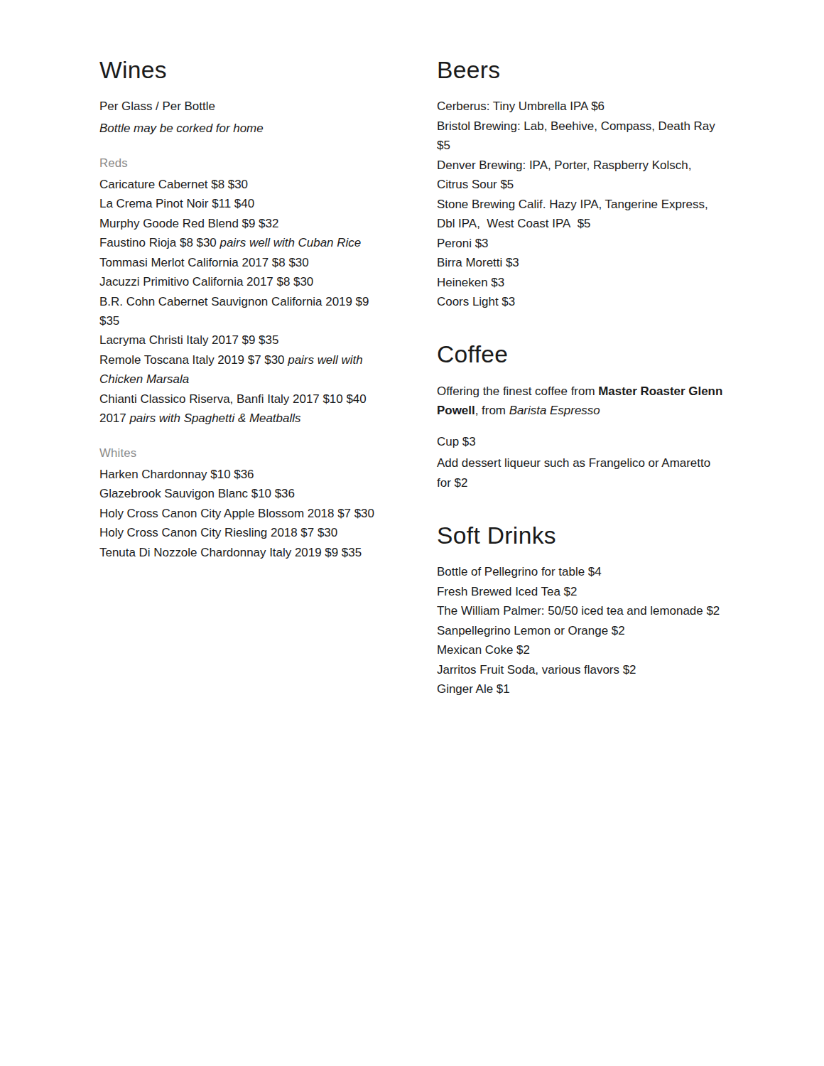Wines
Per Glass / Per Bottle
Bottle may be corked for home
Reds
Caricature Cabernet $8 $30
La Crema Pinot Noir $11 $40
Murphy Goode Red Blend $9 $32
Faustino Rioja $8 $30 pairs well with Cuban Rice
Tommasi Merlot California 2017 $8 $30
Jacuzzi Primitivo California 2017 $8 $30
B.R. Cohn Cabernet Sauvignon California 2019 $9 $35
Lacryma Christi Italy 2017 $9 $35
Remole Toscana Italy 2019 $7 $30 pairs well with Chicken Marsala
Chianti Classico Riserva, Banfi Italy 2017 $10 $40 2017 pairs with Spaghetti & Meatballs
Whites
Harken Chardonnay $10 $36
Glazebrook Sauvigon Blanc $10 $36
Holy Cross Canon City Apple Blossom 2018 $7 $30
Holy Cross Canon City Riesling 2018 $7 $30
Tenuta Di Nozzole Chardonnay Italy 2019 $9 $35
Beers
Cerberus: Tiny Umbrella IPA $6
Bristol Brewing: Lab, Beehive, Compass, Death Ray $5
Denver Brewing: IPA, Porter, Raspberry Kolsch, Citrus Sour $5
Stone Brewing Calif. Hazy IPA, Tangerine Express, Dbl IPA, West Coast IPA $5
Peroni $3
Birra Moretti $3
Heineken $3
Coors Light $3
Coffee
Offering the finest coffee from Master Roaster Glenn Powell, from Barista Espresso
Cup $3
Add dessert liqueur such as Frangelico or Amaretto for $2
Soft Drinks
Bottle of Pellegrino for table $4
Fresh Brewed Iced Tea $2
The William Palmer: 50/50 iced tea and lemonade $2
Sanpellegrino Lemon or Orange $2
Mexican Coke $2
Jarritos Fruit Soda, various flavors $2
Ginger Ale $1